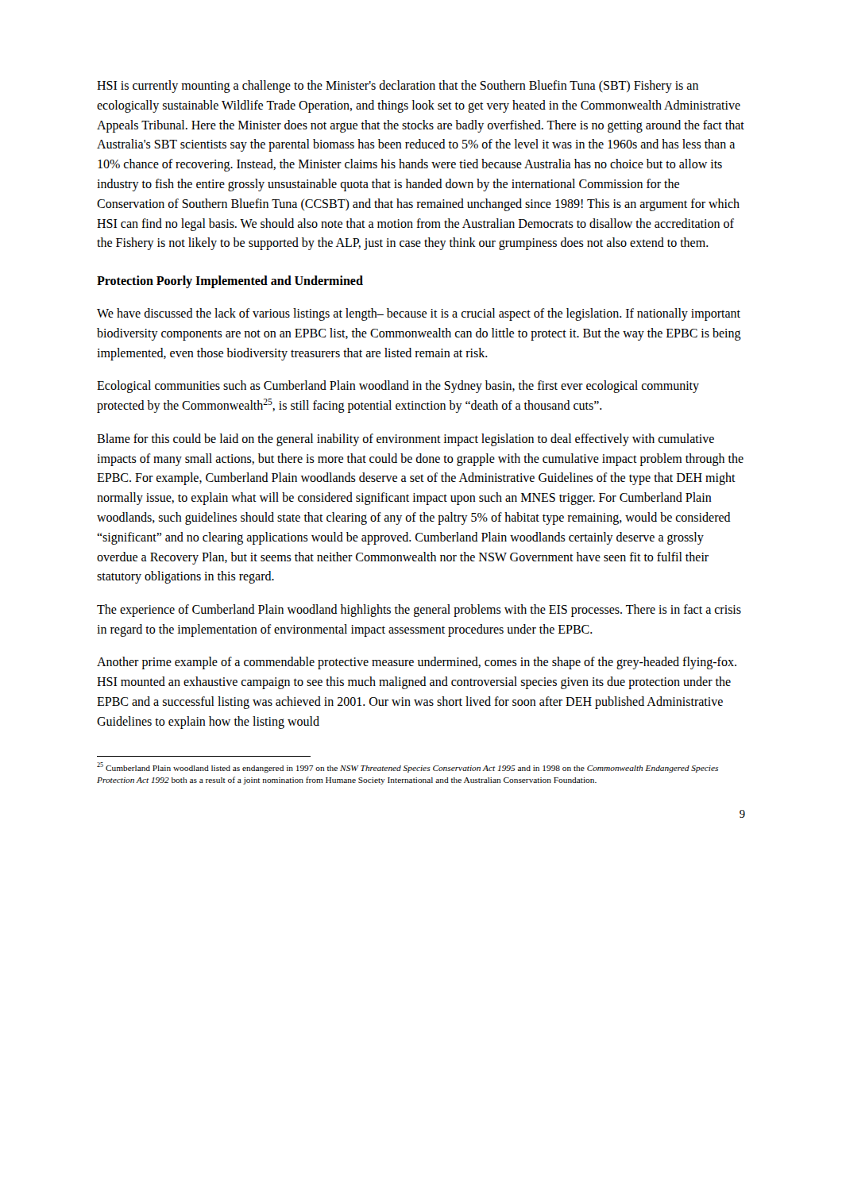HSI is currently mounting a challenge to the Minister's declaration that the Southern Bluefin Tuna (SBT) Fishery is an ecologically sustainable Wildlife Trade Operation, and things look set to get very heated in the Commonwealth Administrative Appeals Tribunal. Here the Minister does not argue that the stocks are badly overfished. There is no getting around the fact that Australia's SBT scientists say the parental biomass has been reduced to 5% of the level it was in the 1960s and has less than a 10% chance of recovering. Instead, the Minister claims his hands were tied because Australia has no choice but to allow its industry to fish the entire grossly unsustainable quota that is handed down by the international Commission for the Conservation of Southern Bluefin Tuna (CCSBT) and that has remained unchanged since 1989! This is an argument for which HSI can find no legal basis. We should also note that a motion from the Australian Democrats to disallow the accreditation of the Fishery is not likely to be supported by the ALP, just in case they think our grumpiness does not also extend to them.
Protection Poorly Implemented and Undermined
We have discussed the lack of various listings at length– because it is a crucial aspect of the legislation. If nationally important biodiversity components are not on an EPBC list, the Commonwealth can do little to protect it. But the way the EPBC is being implemented, even those biodiversity treasurers that are listed remain at risk.
Ecological communities such as Cumberland Plain woodland in the Sydney basin, the first ever ecological community protected by the Commonwealth25, is still facing potential extinction by “death of a thousand cuts”.
Blame for this could be laid on the general inability of environment impact legislation to deal effectively with cumulative impacts of many small actions, but there is more that could be done to grapple with the cumulative impact problem through the EPBC. For example, Cumberland Plain woodlands deserve a set of the Administrative Guidelines of the type that DEH might normally issue, to explain what will be considered significant impact upon such an MNES trigger. For Cumberland Plain woodlands, such guidelines should state that clearing of any of the paltry 5% of habitat type remaining, would be considered “significant” and no clearing applications would be approved. Cumberland Plain woodlands certainly deserve a grossly overdue a Recovery Plan, but it seems that neither Commonwealth nor the NSW Government have seen fit to fulfil their statutory obligations in this regard.
The experience of Cumberland Plain woodland highlights the general problems with the EIS processes. There is in fact a crisis in regard to the implementation of environmental impact assessment procedures under the EPBC.
Another prime example of a commendable protective measure undermined, comes in the shape of the grey-headed flying-fox. HSI mounted an exhaustive campaign to see this much maligned and controversial species given its due protection under the EPBC and a successful listing was achieved in 2001. Our win was short lived for soon after DEH published Administrative Guidelines to explain how the listing would
25 Cumberland Plain woodland listed as endangered in 1997 on the NSW Threatened Species Conservation Act 1995 and in 1998 on the Commonwealth Endangered Species Protection Act 1992 both as a result of a joint nomination from Humane Society International and the Australian Conservation Foundation.
9